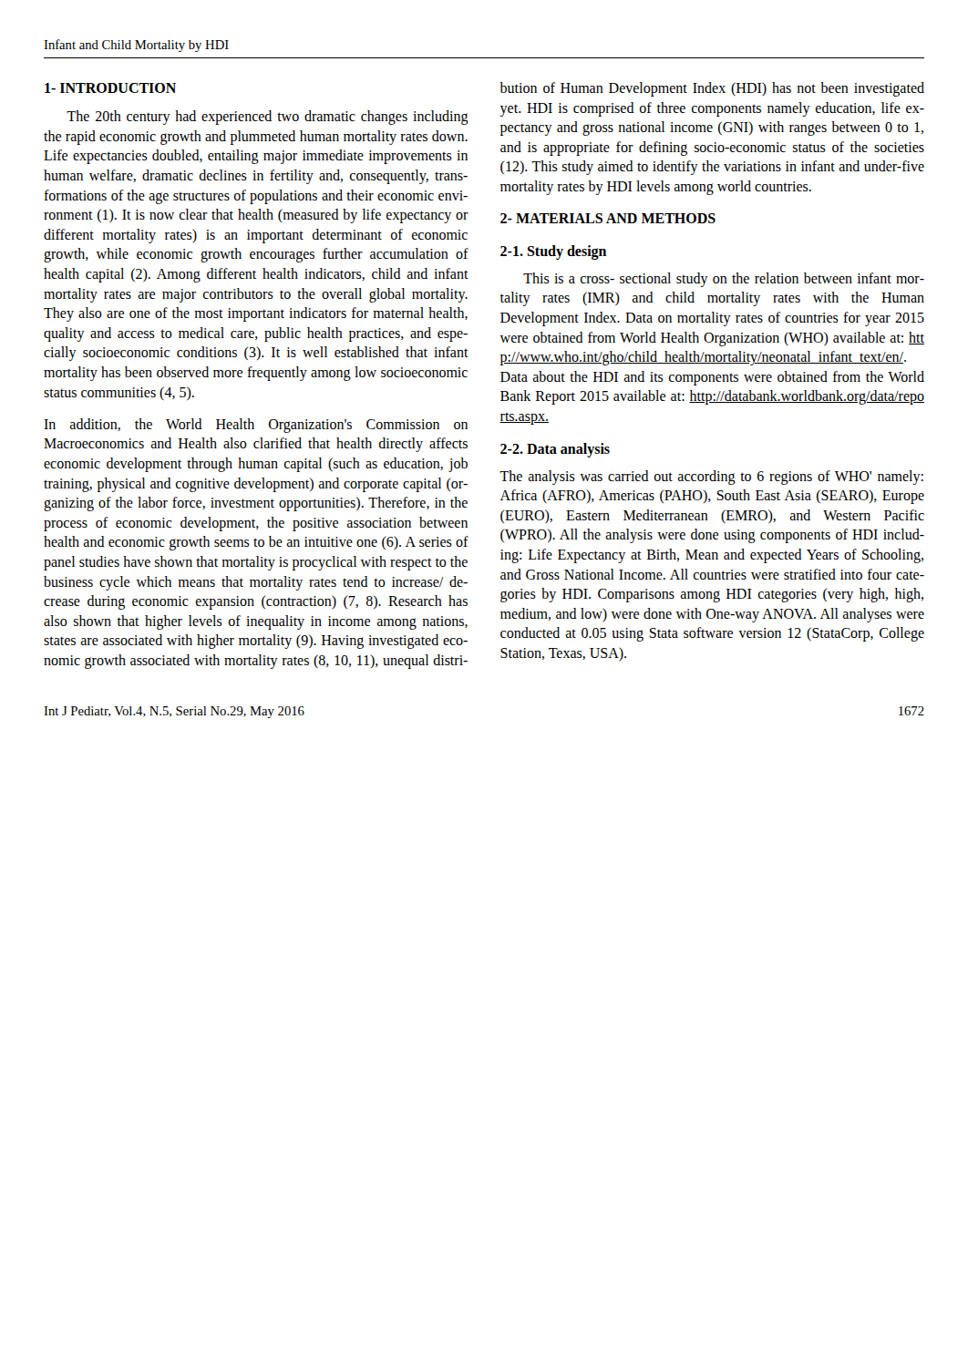Infant and Child Mortality by HDI
1- INTRODUCTION
The 20th century had experienced two dramatic changes including the rapid economic growth and plummeted human mortality rates down. Life expectancies doubled, entailing major immediate improvements in human welfare, dramatic declines in fertility and, consequently, transformations of the age structures of populations and their economic environment (1). It is now clear that health (measured by life expectancy or different mortality rates) is an important determinant of economic growth, while economic growth encourages further accumulation of health capital (2). Among different health indicators, child and infant mortality rates are major contributors to the overall global mortality. They also are one of the most important indicators for maternal health, quality and access to medical care, public health practices, and especially socioeconomic conditions (3). It is well established that infant mortality has been observed more frequently among low socioeconomic status communities (4, 5).
In addition, the World Health Organization's Commission on Macroeconomics and Health also clarified that health directly affects economic development through human capital (such as education, job training, physical and cognitive development) and corporate capital (organizing of the labor force, investment opportunities). Therefore, in the process of economic development, the positive association between health and economic growth seems to be an intuitive one (6). A series of panel studies have shown that mortality is procyclical with respect to the business cycle which means that mortality rates tend to increase/ decrease during economic expansion (contraction) (7, 8). Research has also shown that higher levels of inequality in income among nations, states are associated with higher mortality (9). Having investigated economic growth associated with mortality rates (8, 10, 11), unequal distribution of Human Development Index (HDI) has not been investigated yet. HDI is comprised of three components namely education, life expectancy and gross national income (GNI) with ranges between 0 to 1, and is appropriate for defining socio-economic status of the societies (12). This study aimed to identify the variations in infant and under-five mortality rates by HDI levels among world countries.
2- MATERIALS AND METHODS
2-1. Study design
This is a cross- sectional study on the relation between infant mortality rates (IMR) and child mortality rates with the Human Development Index. Data on mortality rates of countries for year 2015 were obtained from World Health Organization (WHO) available at: http://www.who.int/gho/child_health/mortality/neonatal_infant_text/en/. Data about the HDI and its components were obtained from the World Bank Report 2015 available at: http://databank.worldbank.org/data/reports.aspx.
2-2. Data analysis
The analysis was carried out according to 6 regions of WHO' namely: Africa (AFRO), Americas (PAHO), South East Asia (SEARO), Europe (EURO), Eastern Mediterranean (EMRO), and Western Pacific (WPRO). All the analysis were done using components of HDI including: Life Expectancy at Birth, Mean and expected Years of Schooling, and Gross National Income. All countries were stratified into four categories by HDI. Comparisons among HDI categories (very high, high, medium, and low) were done with One-way ANOVA. All analyses were conducted at 0.05 using Stata software version 12 (StataCorp, College Station, Texas, USA).
Int J Pediatr, Vol.4, N.5, Serial No.29, May 2016 1672